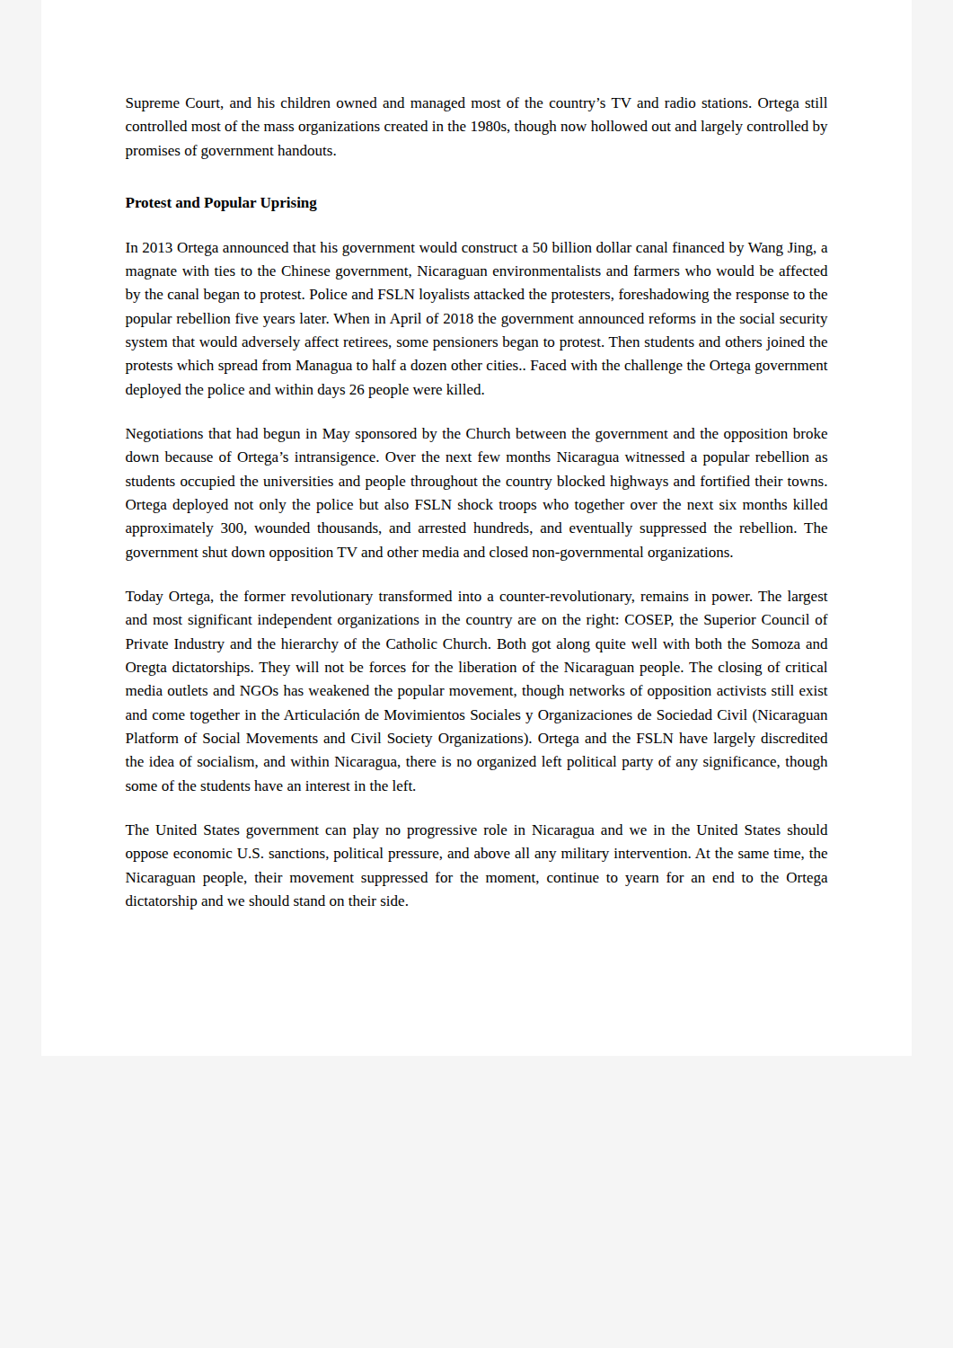Supreme Court, and his children owned and managed most of the country’s TV and radio stations. Ortega still controlled most of the mass organizations created in the 1980s, though now hollowed out and largely controlled by promises of government handouts.
Protest and Popular Uprising
In 2013 Ortega announced that his government would construct a 50 billion dollar canal financed by Wang Jing, a magnate with ties to the Chinese government, Nicaraguan environmentalists and farmers who would be affected by the canal began to protest. Police and FSLN loyalists attacked the protesters, foreshadowing the response to the popular rebellion five years later. When in April of 2018 the government announced reforms in the social security system that would adversely affect retirees, some pensioners began to protest. Then students and others joined the protests which spread from Managua to half a dozen other cities.. Faced with the challenge the Ortega government deployed the police and within days 26 people were killed.
Negotiations that had begun in May sponsored by the Church between the government and the opposition broke down because of Ortega’s intransigence. Over the next few months Nicaragua witnessed a popular rebellion as students occupied the universities and people throughout the country blocked highways and fortified their towns. Ortega deployed not only the police but also FSLN shock troops who together over the next six months killed approximately 300, wounded thousands, and arrested hundreds, and eventually suppressed the rebellion. The government shut down opposition TV and other media and closed non-governmental organizations.
Today Ortega, the former revolutionary transformed into a counter-revolutionary, remains in power. The largest and most significant independent organizations in the country are on the right: COSEP, the Superior Council of Private Industry and the hierarchy of the Catholic Church. Both got along quite well with both the Somoza and Oregta dictatorships. They will not be forces for the liberation of the Nicaraguan people. The closing of critical media outlets and NGOs has weakened the popular movement, though networks of opposition activists still exist and come together in the Articulación de Movimientos Sociales y Organizaciones de Sociedad Civil (Nicaraguan Platform of Social Movements and Civil Society Organizations). Ortega and the FSLN have largely discredited the idea of socialism, and within Nicaragua, there is no organized left political party of any significance, though some of the students have an interest in the left.
The United States government can play no progressive role in Nicaragua and we in the United States should oppose economic U.S. sanctions, political pressure, and above all any military intervention. At the same time, the Nicaraguan people, their movement suppressed for the moment, continue to yearn for an end to the Ortega dictatorship and we should stand on their side.